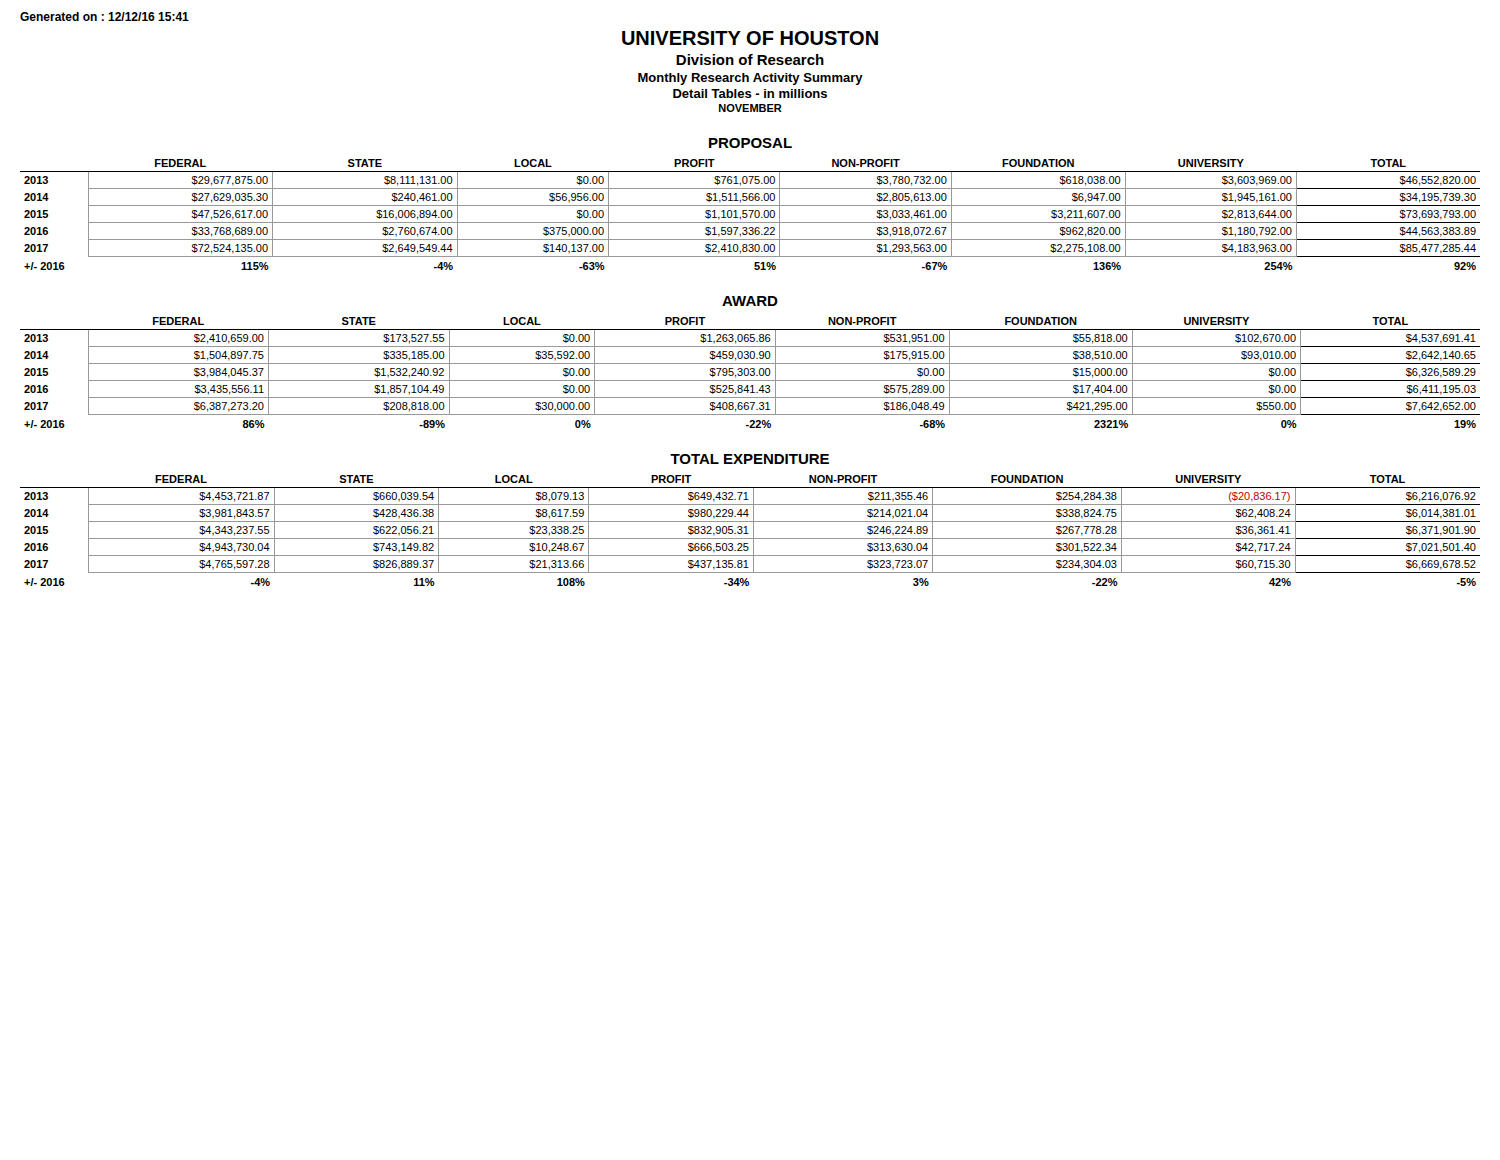Generated on : 12/12/16 15:41
UNIVERSITY OF HOUSTON
Division of Research
Monthly Research Activity Summary
Detail Tables - in millions
NOVEMBER
PROPOSAL
| | FEDERAL | STATE | LOCAL | PROFIT | NON-PROFIT | FOUNDATION | UNIVERSITY | TOTAL |
| --- | --- | --- | --- | --- | --- | --- | --- | --- |
| 2013 | $29,677,875.00 | $8,111,131.00 | $0.00 | $761,075.00 | $3,780,732.00 | $618,038.00 | $3,603,969.00 | $46,552,820.00 |
| 2014 | $27,629,035.30 | $240,461.00 | $56,956.00 | $1,511,566.00 | $2,805,613.00 | $6,947.00 | $1,945,161.00 | $34,195,739.30 |
| 2015 | $47,526,617.00 | $16,006,894.00 | $0.00 | $1,101,570.00 | $3,033,461.00 | $3,211,607.00 | $2,813,644.00 | $73,693,793.00 |
| 2016 | $33,768,689.00 | $2,760,674.00 | $375,000.00 | $1,597,336.22 | $3,918,072.67 | $962,820.00 | $1,180,792.00 | $44,563,383.89 |
| 2017 | $72,524,135.00 | $2,649,549.44 | $140,137.00 | $2,410,830.00 | $1,293,563.00 | $2,275,108.00 | $4,183,963.00 | $85,477,285.44 |
| +/- 2016 | 115% | -4% | -63% | 51% | -67% | 136% | 254% | 92% |
AWARD
| | FEDERAL | STATE | LOCAL | PROFIT | NON-PROFIT | FOUNDATION | UNIVERSITY | TOTAL |
| --- | --- | --- | --- | --- | --- | --- | --- | --- |
| 2013 | $2,410,659.00 | $173,527.55 | $0.00 | $1,263,065.86 | $531,951.00 | $55,818.00 | $102,670.00 | $4,537,691.41 |
| 2014 | $1,504,897.75 | $335,185.00 | $35,592.00 | $459,030.90 | $175,915.00 | $38,510.00 | $93,010.00 | $2,642,140.65 |
| 2015 | $3,984,045.37 | $1,532,240.92 | $0.00 | $795,303.00 | $0.00 | $15,000.00 | $0.00 | $6,326,589.29 |
| 2016 | $3,435,556.11 | $1,857,104.49 | $0.00 | $525,841.43 | $575,289.00 | $17,404.00 | $0.00 | $6,411,195.03 |
| 2017 | $6,387,273.20 | $208,818.00 | $30,000.00 | $408,667.31 | $186,048.49 | $421,295.00 | $550.00 | $7,642,652.00 |
| +/- 2016 | 86% | -89% | 0% | -22% | -68% | 2321% | 0% | 19% |
TOTAL EXPENDITURE
| | FEDERAL | STATE | LOCAL | PROFIT | NON-PROFIT | FOUNDATION | UNIVERSITY | TOTAL |
| --- | --- | --- | --- | --- | --- | --- | --- | --- |
| 2013 | $4,453,721.87 | $660,039.54 | $8,079.13 | $649,432.71 | $211,355.46 | $254,284.38 | ($20,836.17) | $6,216,076.92 |
| 2014 | $3,981,843.57 | $428,436.38 | $8,617.59 | $980,229.44 | $214,021.04 | $338,824.75 | $62,408.24 | $6,014,381.01 |
| 2015 | $4,343,237.55 | $622,056.21 | $23,338.25 | $832,905.31 | $246,224.89 | $267,778.28 | $36,361.41 | $6,371,901.90 |
| 2016 | $4,943,730.04 | $743,149.82 | $10,248.67 | $666,503.25 | $313,630.04 | $301,522.34 | $42,717.24 | $7,021,501.40 |
| 2017 | $4,765,597.28 | $826,889.37 | $21,313.66 | $437,135.81 | $323,723.07 | $234,304.03 | $60,715.30 | $6,669,678.52 |
| +/- 2016 | -4% | 11% | 108% | -34% | 3% | -22% | 42% | -5% |